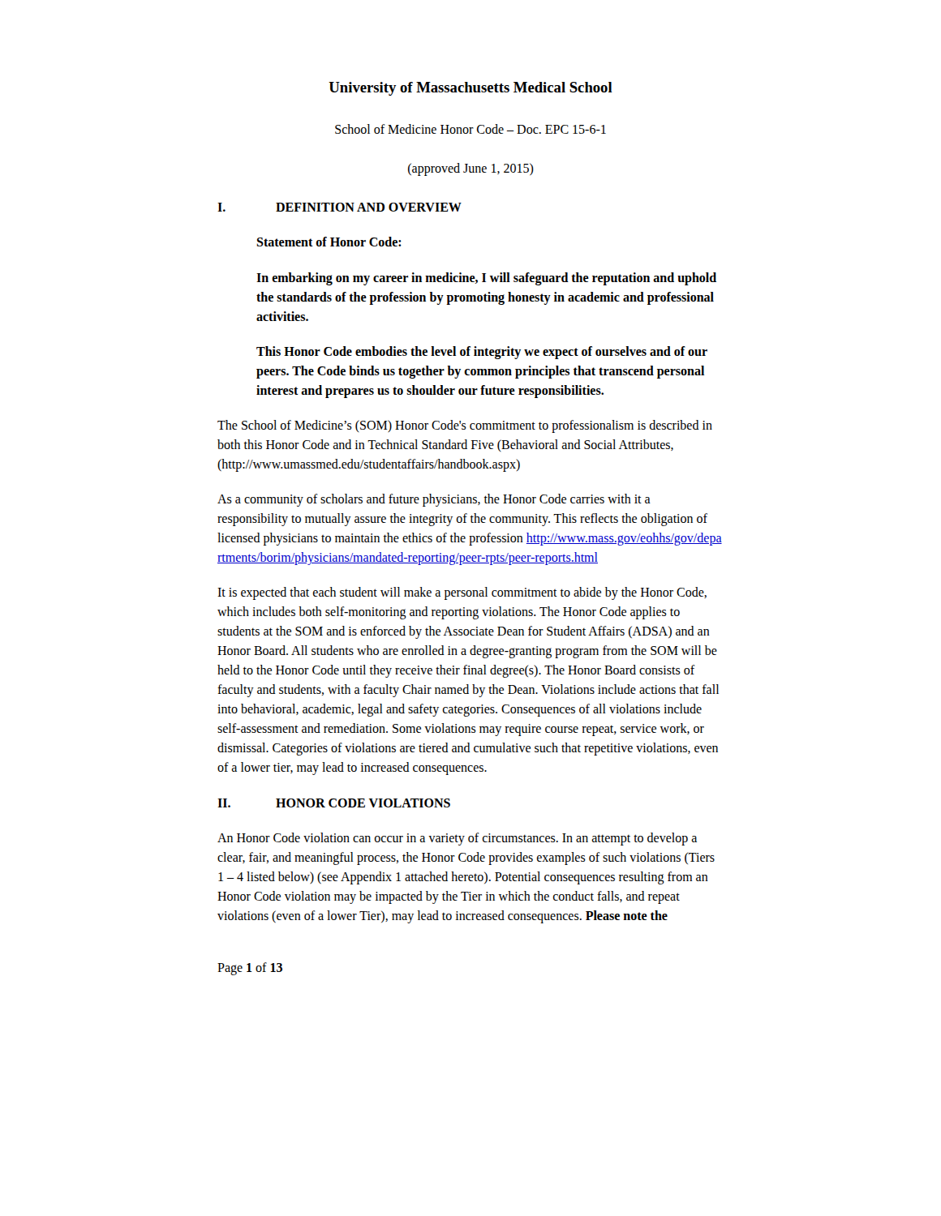University of Massachusetts Medical School
School of Medicine Honor Code – Doc. EPC 15-6-1
(approved June 1, 2015)
I. DEFINITION AND OVERVIEW
Statement of Honor Code:
In embarking on my career in medicine, I will safeguard the reputation and uphold the standards of the profession by promoting honesty in academic and professional activities.
This Honor Code embodies the level of integrity we expect of ourselves and of our peers. The Code binds us together by common principles that transcend personal interest and prepares us to shoulder our future responsibilities.
The School of Medicine’s (SOM) Honor Code's commitment to professionalism is described in both this Honor Code and in Technical Standard Five (Behavioral and Social Attributes, (http://www.umassmed.edu/studentaffairs/handbook.aspx)
As a community of scholars and future physicians, the Honor Code carries with it a responsibility to mutually assure the integrity of the community. This reflects the obligation of licensed physicians to maintain the ethics of the profession http://www.mass.gov/eohhs/gov/departments/borim/physicians/mandated-reporting/peer-rpts/peer-reports.html
It is expected that each student will make a personal commitment to abide by the Honor Code, which includes both self-monitoring and reporting violations. The Honor Code applies to students at the SOM and is enforced by the Associate Dean for Student Affairs (ADSA) and an Honor Board. All students who are enrolled in a degree-granting program from the SOM will be held to the Honor Code until they receive their final degree(s). The Honor Board consists of faculty and students, with a faculty Chair named by the Dean. Violations include actions that fall into behavioral, academic, legal and safety categories. Consequences of all violations include self-assessment and remediation. Some violations may require course repeat, service work, or dismissal. Categories of violations are tiered and cumulative such that repetitive violations, even of a lower tier, may lead to increased consequences.
II. HONOR CODE VIOLATIONS
An Honor Code violation can occur in a variety of circumstances. In an attempt to develop a clear, fair, and meaningful process, the Honor Code provides examples of such violations (Tiers 1 – 4 listed below) (see Appendix 1 attached hereto). Potential consequences resulting from an Honor Code violation may be impacted by the Tier in which the conduct falls, and repeat violations (even of a lower Tier), may lead to increased consequences. Please note the
Page 1 of 13